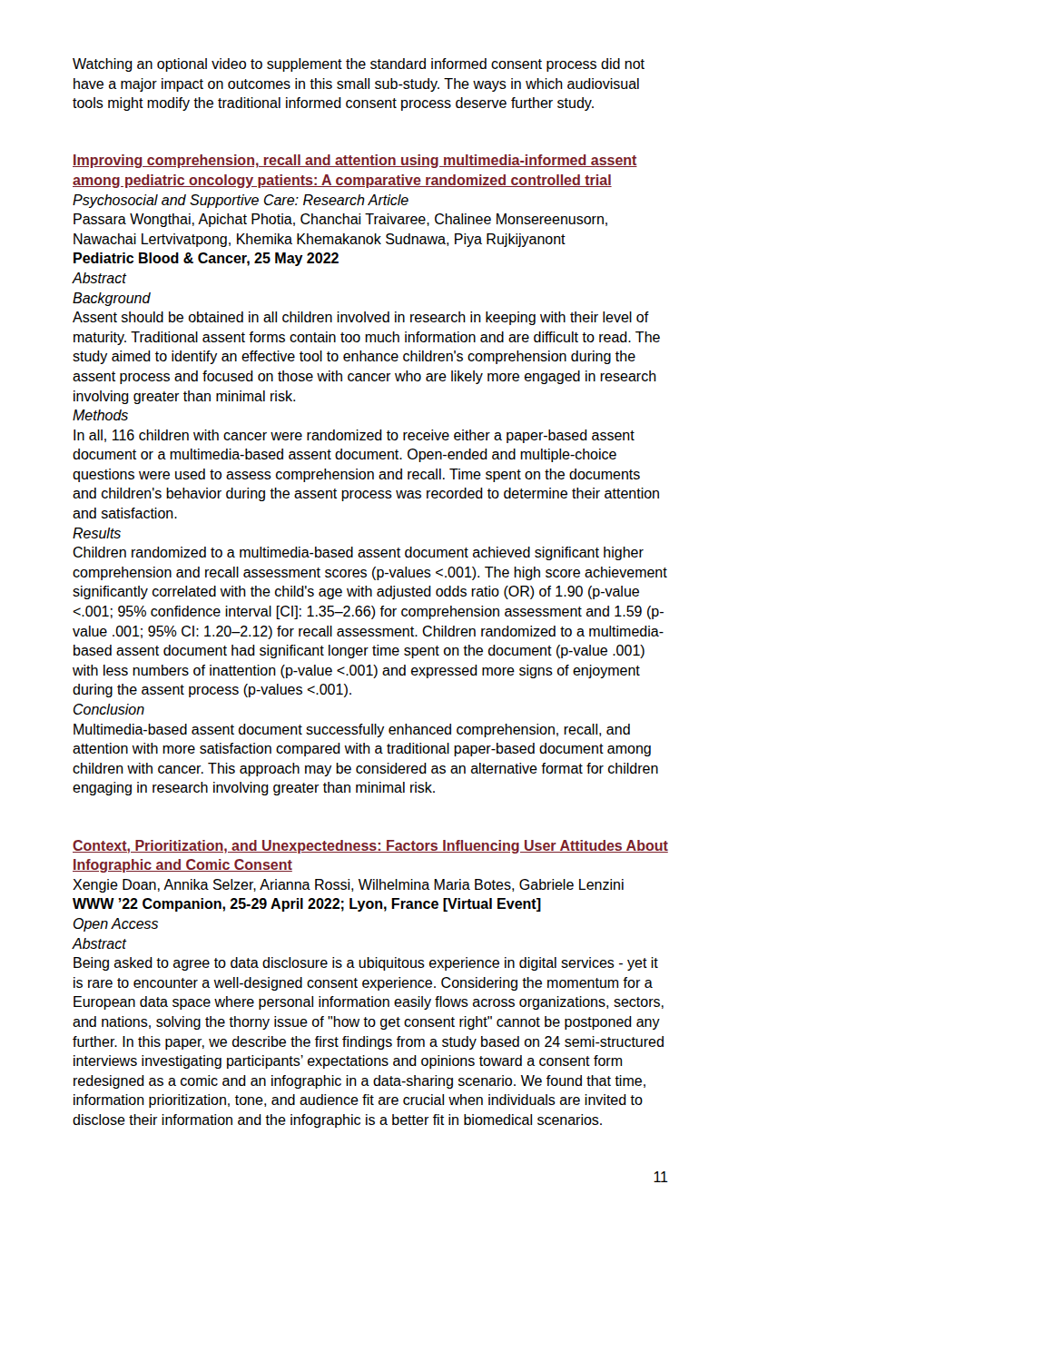Watching an optional video to supplement the standard informed consent process did not have a major impact on outcomes in this small sub-study. The ways in which audiovisual tools might modify the traditional informed consent process deserve further study.
Improving comprehension, recall and attention using multimedia-informed assent among pediatric oncology patients: A comparative randomized controlled trial
Psychosocial and Supportive Care: Research Article
Passara Wongthai, Apichat Photia, Chanchai Traivaree, Chalinee Monsereenusorn, Nawachai Lertvivatpong, Khemika Khemakanok Sudnawa, Piya Rujkijyanont
Pediatric Blood & Cancer, 25 May 2022
Abstract
Background
Assent should be obtained in all children involved in research in keeping with their level of maturity. Traditional assent forms contain too much information and are difficult to read. The study aimed to identify an effective tool to enhance children's comprehension during the assent process and focused on those with cancer who are likely more engaged in research involving greater than minimal risk.
Methods
In all, 116 children with cancer were randomized to receive either a paper-based assent document or a multimedia-based assent document. Open-ended and multiple-choice questions were used to assess comprehension and recall. Time spent on the documents and children's behavior during the assent process was recorded to determine their attention and satisfaction.
Results
Children randomized to a multimedia-based assent document achieved significant higher comprehension and recall assessment scores (p-values <.001). The high score achievement significantly correlated with the child's age with adjusted odds ratio (OR) of 1.90 (p-value <.001; 95% confidence interval [CI]: 1.35–2.66) for comprehension assessment and 1.59 (p-value .001; 95% CI: 1.20–2.12) for recall assessment. Children randomized to a multimedia-based assent document had significant longer time spent on the document (p-value .001) with less numbers of inattention (p-value <.001) and expressed more signs of enjoyment during the assent process (p-values <.001).
Conclusion
Multimedia-based assent document successfully enhanced comprehension, recall, and attention with more satisfaction compared with a traditional paper-based document among children with cancer. This approach may be considered as an alternative format for children engaging in research involving greater than minimal risk.
Context, Prioritization, and Unexpectedness: Factors Influencing User Attitudes About Infographic and Comic Consent
Xengie Doan, Annika Selzer, Arianna Rossi, Wilhelmina Maria Botes, Gabriele Lenzini
WWW ’22 Companion, 25-29 April 2022; Lyon, France [Virtual Event]
Open Access
Abstract
Being asked to agree to data disclosure is a ubiquitous experience in digital services - yet it is rare to encounter a well-designed consent experience. Considering the momentum for a European data space where personal information easily flows across organizations, sectors, and nations, solving the thorny issue of "how to get consent right" cannot be postponed any further. In this paper, we describe the first findings from a study based on 24 semi-structured interviews investigating participants’ expectations and opinions toward a consent form redesigned as a comic and an infographic in a data-sharing scenario. We found that time, information prioritization, tone, and audience fit are crucial when individuals are invited to disclose their information and the infographic is a better fit in biomedical scenarios.
11